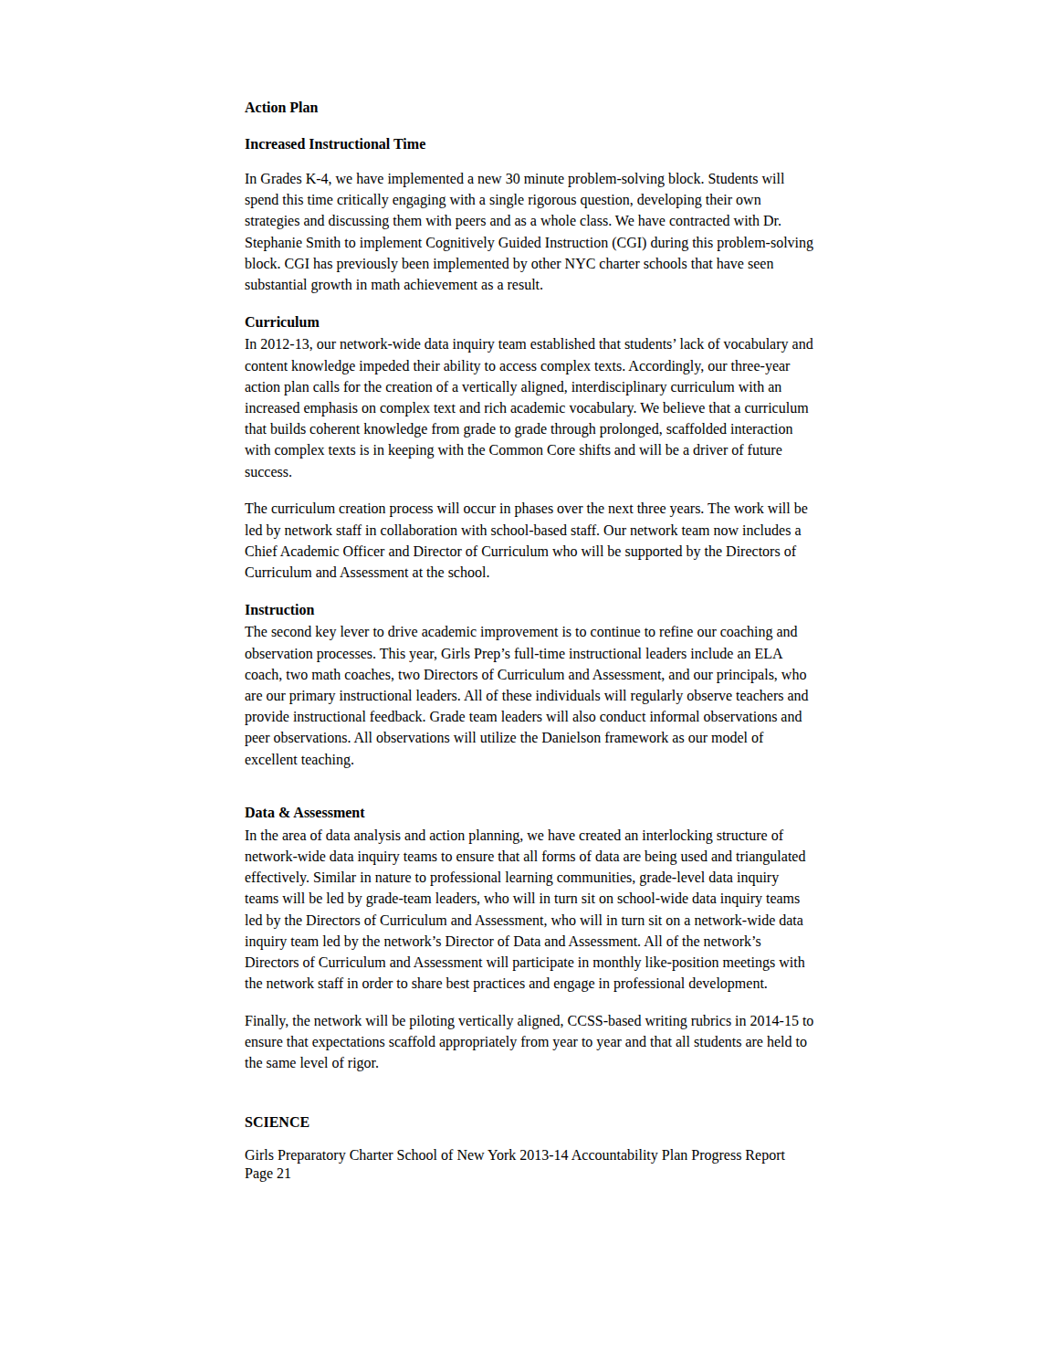Action Plan
Increased Instructional Time
In Grades K-4, we have implemented a new 30 minute problem-solving block. Students will spend this time critically engaging with a single rigorous question, developing their own strategies and discussing them with peers and as a whole class. We have contracted with Dr. Stephanie Smith to implement Cognitively Guided Instruction (CGI) during this problem-solving block. CGI has previously been implemented by other NYC charter schools that have seen substantial growth in math achievement as a result.
Curriculum
In 2012-13, our network-wide data inquiry team established that students’ lack of vocabulary and content knowledge impeded their ability to access complex texts. Accordingly, our three-year action plan calls for the creation of a vertically aligned, interdisciplinary curriculum with an increased emphasis on complex text and rich academic vocabulary. We believe that a curriculum that builds coherent knowledge from grade to grade through prolonged, scaffolded interaction with complex texts is in keeping with the Common Core shifts and will be a driver of future success.
The curriculum creation process will occur in phases over the next three years. The work will be led by network staff in collaboration with school-based staff. Our network team now includes a Chief Academic Officer and Director of Curriculum who will be supported by the Directors of Curriculum and Assessment at the school.
Instruction
The second key lever to drive academic improvement is to continue to refine our coaching and observation processes. This year, Girls Prep’s full-time instructional leaders include an ELA coach, two math coaches, two Directors of Curriculum and Assessment, and our principals, who are our primary instructional leaders. All of these individuals will regularly observe teachers and provide instructional feedback. Grade team leaders will also conduct informal observations and peer observations. All observations will utilize the Danielson framework as our model of excellent teaching.
Data & Assessment
In the area of data analysis and action planning, we have created an interlocking structure of network-wide data inquiry teams to ensure that all forms of data are being used and triangulated effectively. Similar in nature to professional learning communities, grade-level data inquiry teams will be led by grade-team leaders, who will in turn sit on school-wide data inquiry teams led by the Directors of Curriculum and Assessment, who will in turn sit on a network-wide data inquiry team led by the network’s Director of Data and Assessment. All of the network’s Directors of Curriculum and Assessment will participate in monthly like-position meetings with the network staff in order to share best practices and engage in professional development.
Finally, the network will be piloting vertically aligned, CCSS-based writing rubrics in 2014-15 to ensure that expectations scaffold appropriately from year to year and that all students are held to the same level of rigor.
SCIENCE
Girls Preparatory Charter School of New York 2013-14 Accountability Plan Progress Report
Page 21